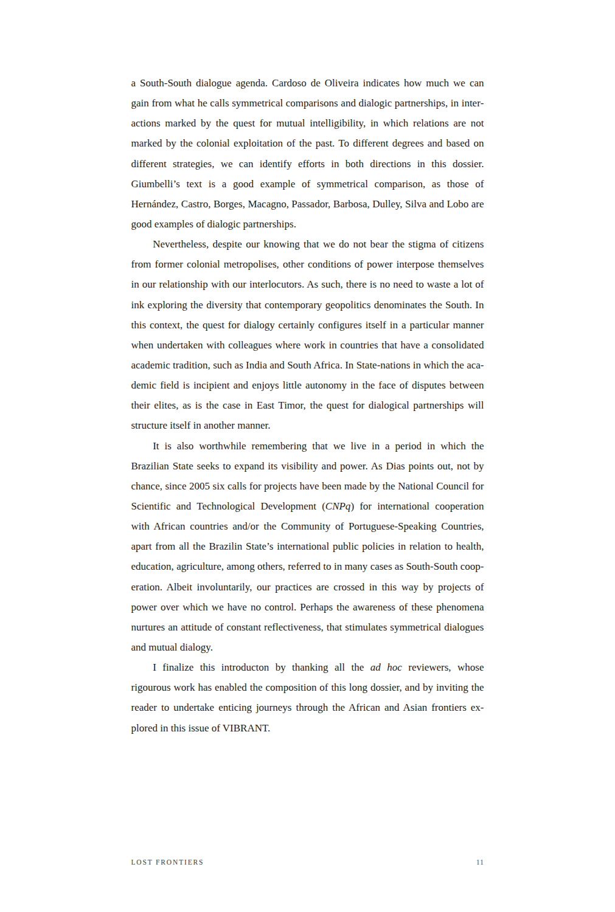a South-South dialogue agenda. Cardoso de Oliveira indicates how much we can gain from what he calls symmetrical comparisons and dialogic partnerships, in interactions marked by the quest for mutual intelligibility, in which relations are not marked by the colonial exploitation of the past. To different degrees and based on different strategies, we can identify efforts in both directions in this dossier. Giumbelli’s text is a good example of symmetrical comparison, as those of Hernández, Castro, Borges, Macagno, Passador, Barbosa, Dulley, Silva and Lobo are good examples of dialogic partnerships.
Nevertheless, despite our knowing that we do not bear the stigma of citizens from former colonial metropolises, other conditions of power interpose themselves in our relationship with our interlocutors. As such, there is no need to waste a lot of ink exploring the diversity that contemporary geopolitics denominates the South. In this context, the quest for dialogy certainly configures itself in a particular manner when undertaken with colleagues where work in countries that have a consolidated academic tradition, such as India and South Africa. In State-nations in which the academic field is incipient and enjoys little autonomy in the face of disputes between their elites, as is the case in East Timor, the quest for dialogical partnerships will structure itself in another manner.
It is also worthwhile remembering that we live in a period in which the Brazilian State seeks to expand its visibility and power. As Dias points out, not by chance, since 2005 six calls for projects have been made by the National Council for Scientific and Technological Development (CNPq) for international cooperation with African countries and/or the Community of Portuguese-Speaking Countries, apart from all the Brazilin State’s international public policies in relation to health, education, agriculture, among others, referred to in many cases as South-South cooperation. Albeit involuntarily, our practices are crossed in this way by projects of power over which we have no control. Perhaps the awareness of these phenomena nurtures an attitude of constant reflectiveness, that stimulates symmetrical dialogues and mutual dialogy.
I finalize this introducton by thanking all the ad hoc reviewers, whose rigourous work has enabled the composition of this long dossier, and by inviting the reader to undertake enticing journeys through the African and Asian frontiers explored in this issue of VIBRANT.
Lost Frontiers 11